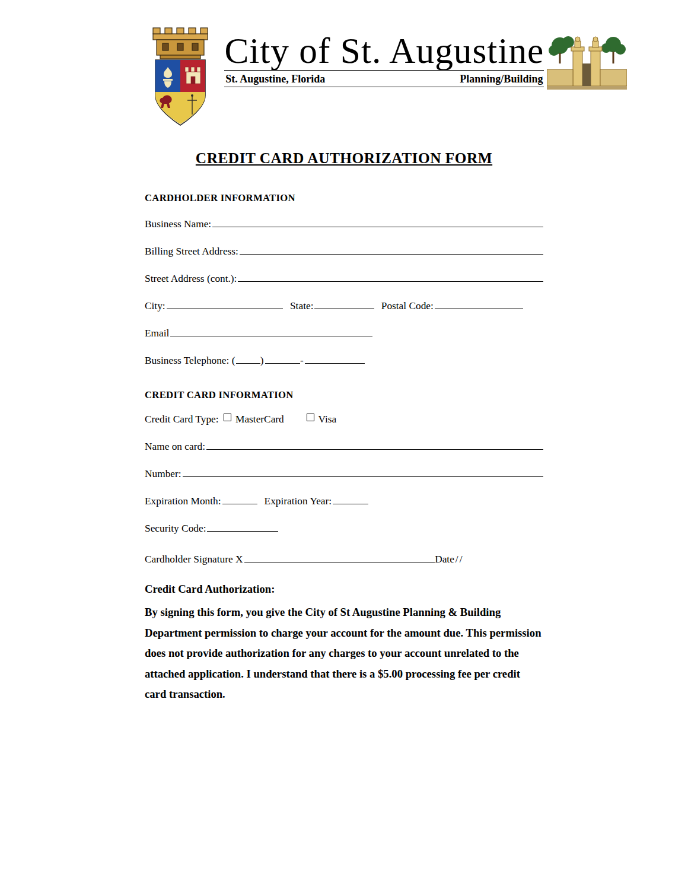City of St. Augustine
St. Augustine, Florida Planning/Building
CREDIT CARD AUTHORIZATION FORM
CARDHOLDER INFORMATION
Business Name:
Billing Street Address:
Street Address (cont.):
City: State: Postal Code:
Email
Business Telephone: ( ) -
CREDIT CARD INFORMATION
Credit Card Type: MasterCard Visa
Name on card:
Number:
Expiration Month: Expiration Year:
Security Code:
Cardholder Signature X Date / /
Credit Card Authorization:
By signing this form, you give the City of St Augustine Planning & Building Department permission to charge your account for the amount due. This permission does not provide authorization for any charges to your account unrelated to the attached application. I understand that there is a $5.00 processing fee per credit card transaction.